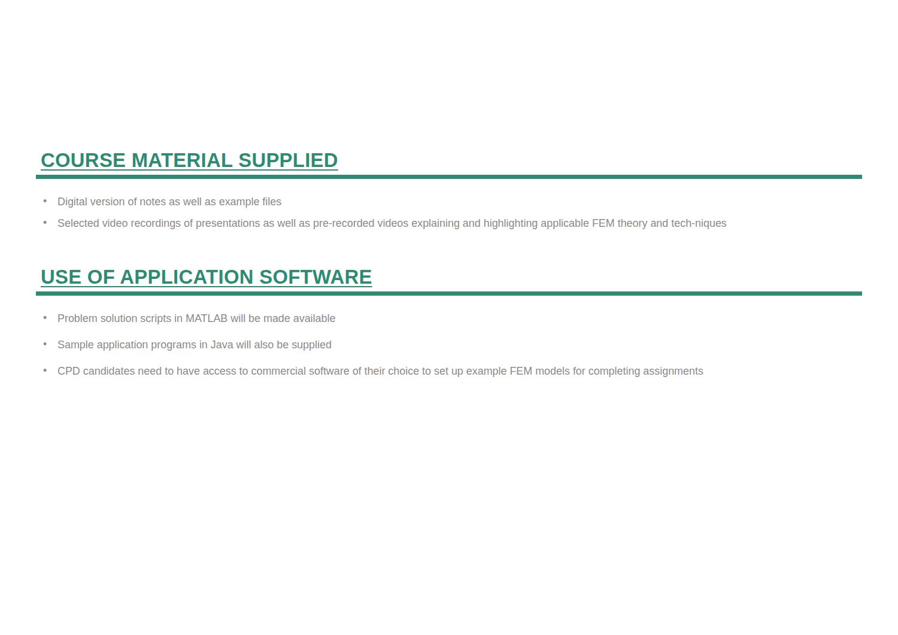COURSE MATERIAL SUPPLIED
Digital version of notes as well as example files
Selected video recordings of presentations as well as pre-recorded videos explaining and highlighting applicable FEM theory and tech‑niques
USE OF APPLICATION SOFTWARE
Problem solution scripts in MATLAB will be made available
Sample application programs in Java will also be supplied
CPD candidates need to have access to commercial software of their choice to set up example FEM models for completing assignments